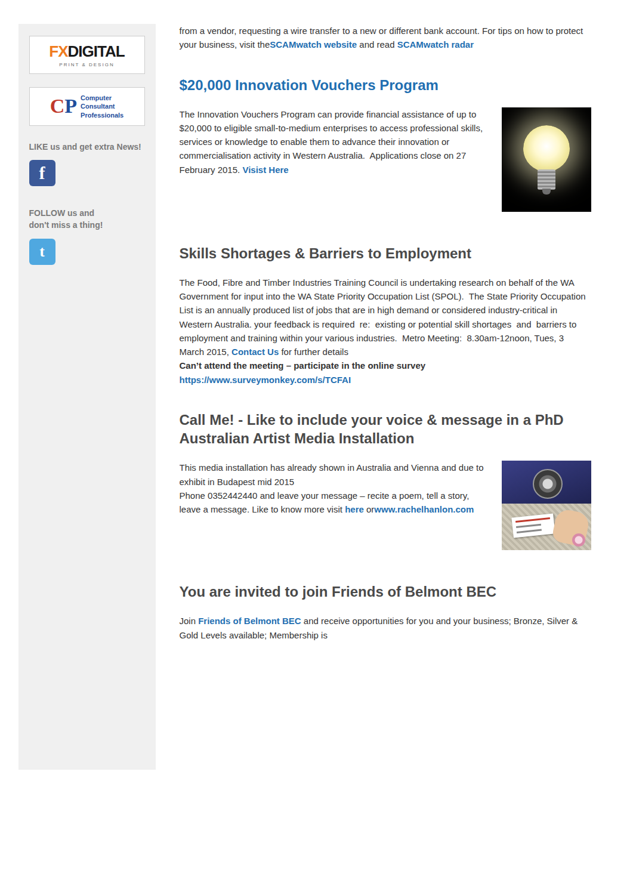FX DIGITAL PRINT & DESIGN
CP
Computer
Consultant
Professionals
LIKE us and get extra News!
f
FOLLOW us and
don't miss a thing!
t
from a vendor, requesting a wire transfer to a new or different bank account. For tips on how to protect your business, visit theSCAMwatch website and read SCAMwatch radar
$20,000 Innovation Vouchers Program
The Innovation Vouchers Program can provide financial assistance of up to $20,000 to eligible small-to-medium enterprises to access professional skills, services or knowledge to enable them to advance their innovation or commercialisation activity in Western Australia. Applications close on 27 February 2015. Visist Here
Skills Shortages & Barriers to Employment
The Food, Fibre and Timber Industries Training Council is undertaking research on behalf of the WA Government for input into the WA State Priority Occupation List (SPOL). The State Priority Occupation List is an annually produced list of jobs that are in high demand or considered industry-critical in Western Australia. your feedback is required re: existing or potential skill shortages and barriers to employment and training within your various industries. Metro Meeting: 8.30am-12noon, Tues, 3 March 2015, Contact Us for further details
Can’t attend the meeting – participate in the online survey https://www.surveymonkey.com/s/TCFAI
Call Me! - Like to include your voice & message in a PhD Australian Artist Media Installation
This media installation has already shown in Australia and Vienna and due to exhibit in Budapest mid 2015
Phone 0352442440 and leave your message – recite a poem, tell a story, leave a message. Like to know more visit here orwww.rachelhanlon.com
You are invited to join Friends of Belmont BEC
Join Friends of Belmont BEC and receive opportunities for you and your business; Bronze, Silver & Gold Levels available; Membership is